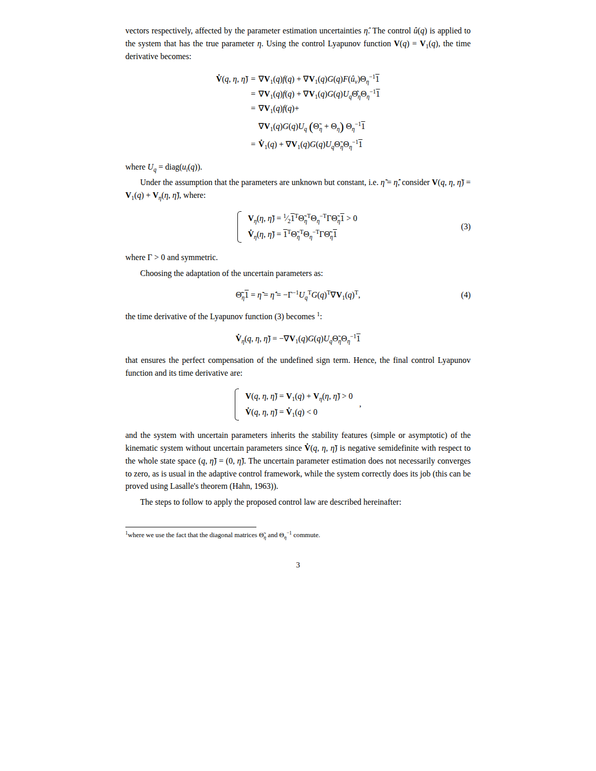vectors respectively, affected by the parameter estimation uncertainties η̂. The control û(q) is applied to the system that has the true parameter η. Using the control Lyapunov function V(q) = V1(q), the time derivative becomes:
| V̇ ( q , η , η̃ ) | = | ∇ V 1 ( q ) f ( q ) + ∇ V 1 ( q ) G ( q ) F ( û ν )Θ η −1 1 |
| | = | ∇ V 1 ( q ) f ( q ) + ∇ V 1 ( q ) G ( q ) U q Θ̂ η Θ η −1 1 |
| | = | ∇ V 1 ( q ) f ( q )+ |
| | | ∇ V 1 ( q ) G ( q ) U q ( Θ̃ η + Θ η ) Θ η −1 1 |
| | = | V̇ 1 ( q ) + ∇ V 1 ( q ) G ( q ) U q Θ̃ η Θ η −1 1 |
where Uq = diag(ui(q)).
Under the assumption that the parameters are unknown but constant, i.e. η̃̇ = η̂̇, consider V(q, η, η̃) = V1(q) + Vη(η, η̃), where:
| V η ( η , η̃ ) = 1 ⁄ 2 1 T Θ̃ η T Θ η −T ΓΘ̃ η 1 > 0 |
| V̇ η ( η , η̃ ) = 1 T Θ̃ η T Θ η −T ΓΘ̃̇ η 1 |
(3)
where Γ > 0 and symmetric.
Choosing the adaptation of the uncertain parameters as:
Θ̃̇η1 = η̃̇ = η̂̇ = −Γ−1UqTG(q)T∇V1(q)T,
(4)
the time derivative of the Lyapunov function (3) becomes 1:
V̇η(q, η, η̃) = −∇V1(q)G(q)Uq Θ̃ηΘη−11
that ensures the perfect compensation of the undefined sign term. Hence, the final control Lyapunov function and its time derivative are:
| V ( q , η , η̃ ) = V 1 ( q ) + V η ( η , η̃ ) > 0 |
| V̇ ( q , η , η̃ ) = V̇ 1 ( q ) < 0 |
,
and the system with uncertain parameters inherits the stability features (simple or asymptotic) of the kinematic system without uncertain parameters since V̇(q, η, η̃) is negative semidefinite with respect to the whole state space (q, η̃) = (0, η̃). The uncertain parameter estimation does not necessarily converges to zero, as is usual in the adaptive control framework, while the system correctly does its job (this can be proved using Lasalle's theorem (Hahn, 1963)).
The steps to follow to apply the proposed control law are described hereinafter:
1where we use the fact that the diagonal matrices Θ̃η and Θη−1 commute.
3